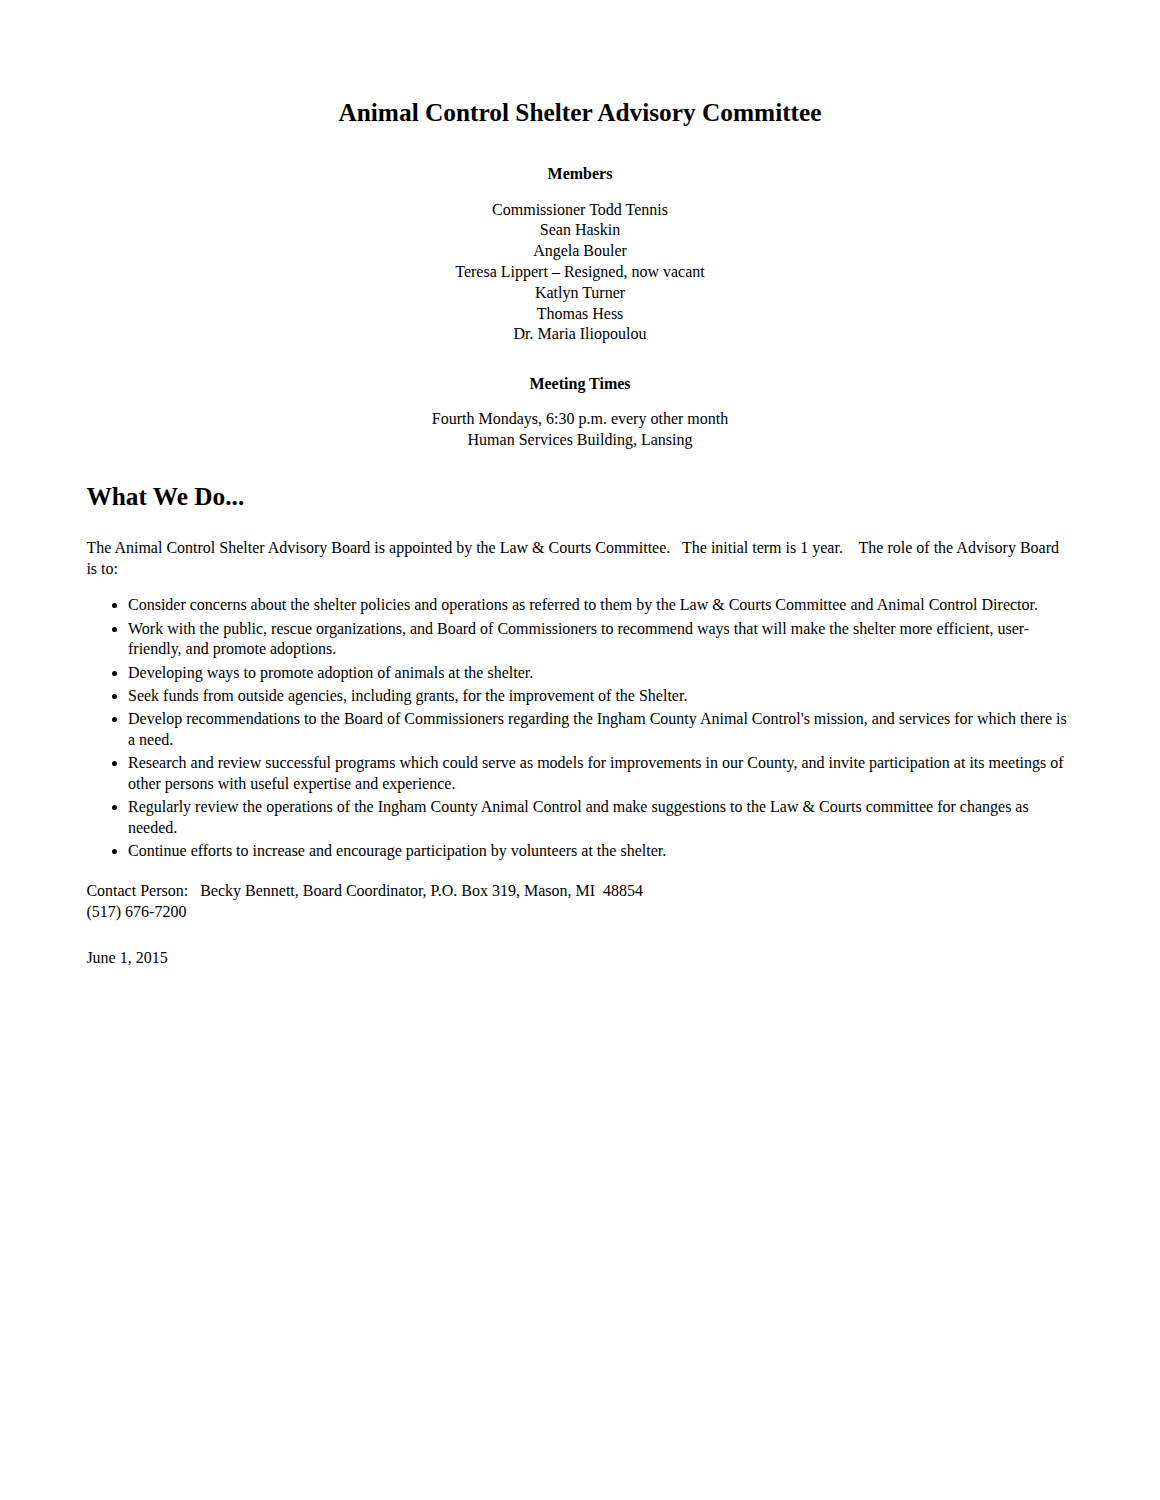Animal Control Shelter Advisory Committee
Members
Commissioner Todd Tennis
Sean Haskin
Angela Bouler
Teresa Lippert – Resigned, now vacant
Katlyn Turner
Thomas Hess
Dr. Maria Iliopoulou
Meeting Times
Fourth Mondays, 6:30 p.m. every other month
Human Services Building, Lansing
What We Do...
The Animal Control Shelter Advisory Board is appointed by the Law & Courts Committee. The initial term is 1 year. The role of the Advisory Board is to:
Consider concerns about the shelter policies and operations as referred to them by the Law & Courts Committee and Animal Control Director.
Work with the public, rescue organizations, and Board of Commissioners to recommend ways that will make the shelter more efficient, user-friendly, and promote adoptions.
Developing ways to promote adoption of animals at the shelter.
Seek funds from outside agencies, including grants, for the improvement of the Shelter.
Develop recommendations to the Board of Commissioners regarding the Ingham County Animal Control's mission, and services for which there is a need.
Research and review successful programs which could serve as models for improvements in our County, and invite participation at its meetings of other persons with useful expertise and experience.
Regularly review the operations of the Ingham County Animal Control and make suggestions to the Law & Courts committee for changes as needed.
Continue efforts to increase and encourage participation by volunteers at the shelter.
Contact Person: Becky Bennett, Board Coordinator, P.O. Box 319, Mason, MI 48854
(517) 676-7200
June 1, 2015